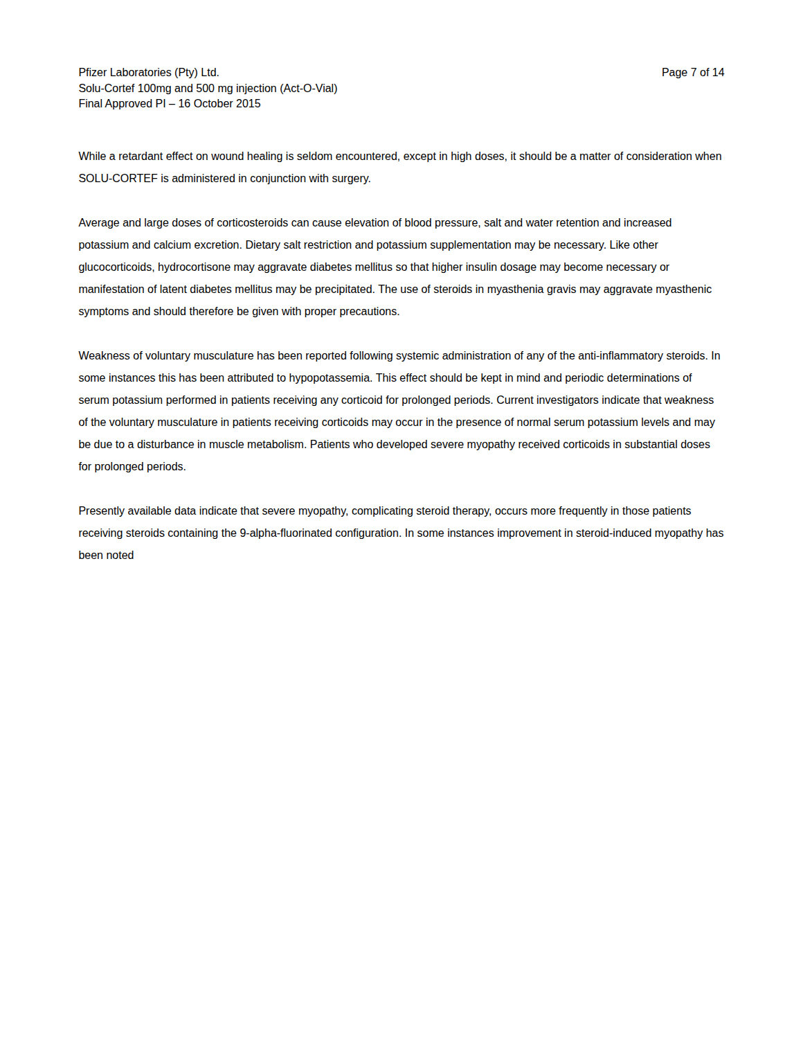Page 7 of 14
Pfizer Laboratories (Pty) Ltd.
Solu-Cortef 100mg and 500 mg injection (Act-O-Vial)
Final Approved PI – 16 October 2015
While a retardant effect on wound healing is seldom encountered, except in high doses, it should be a matter of consideration when SOLU-CORTEF is administered in conjunction with surgery.
Average and large doses of corticosteroids can cause elevation of blood pressure, salt and water retention and increased potassium and calcium excretion. Dietary salt restriction and potassium supplementation may be necessary. Like other glucocorticoids, hydrocortisone may aggravate diabetes mellitus so that higher insulin dosage may become necessary or manifestation of latent diabetes mellitus may be precipitated. The use of steroids in myasthenia gravis may aggravate myasthenic symptoms and should therefore be given with proper precautions.
Weakness of voluntary musculature has been reported following systemic administration of any of the anti-inflammatory steroids. In some instances this has been attributed to hypopotassemia. This effect should be kept in mind and periodic determinations of serum potassium performed in patients receiving any corticoid for prolonged periods. Current investigators indicate that weakness of the voluntary musculature in patients receiving corticoids may occur in the presence of normal serum potassium levels and may be due to a disturbance in muscle metabolism. Patients who developed severe myopathy received corticoids in substantial doses for prolonged periods.
Presently available data indicate that severe myopathy, complicating steroid therapy, occurs more frequently in those patients receiving steroids containing the 9-alpha-fluorinated configuration. In some instances improvement in steroid-induced myopathy has been noted